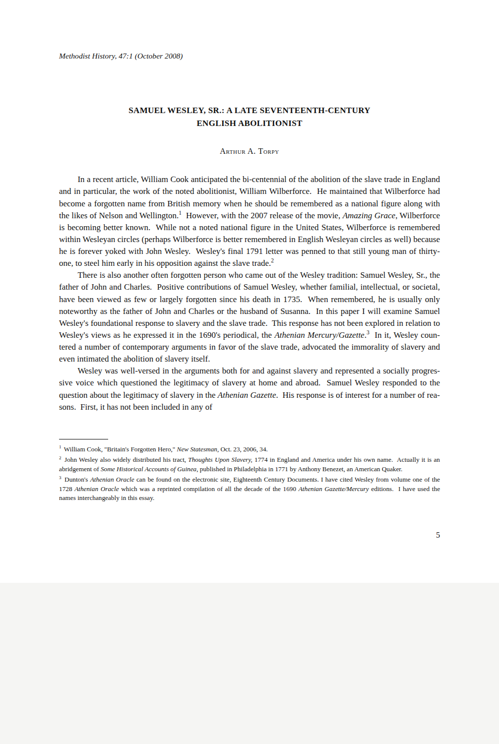Methodist History, 47:1 (October 2008)
Samuel Wesley, Sr.: A Late Seventeenth-Century
English Abolitionist
Arthur A. Torpy
In a recent article, William Cook anticipated the bi-centennial of the abolition of the slave trade in England and in particular, the work of the noted abolitionist, William Wilberforce. He maintained that Wilberforce had become a forgotten name from British memory when he should be remembered as a national figure along with the likes of Nelson and Wellington.1 However, with the 2007 release of the movie, Amazing Grace, Wilberforce is becoming better known. While not a noted national figure in the United States, Wilberforce is remembered within Wesleyan circles (perhaps Wilberforce is better remembered in English Wesleyan circles as well) because he is forever yoked with John Wesley. Wesley's final 1791 letter was penned to that still young man of thirty-one, to steel him early in his opposition against the slave trade.2
There is also another often forgotten person who came out of the Wesley tradition: Samuel Wesley, Sr., the father of John and Charles. Positive contributions of Samuel Wesley, whether familial, intellectual, or societal, have been viewed as few or largely forgotten since his death in 1735. When remembered, he is usually only noteworthy as the father of John and Charles or the husband of Susanna. In this paper I will examine Samuel Wesley's foundational response to slavery and the slave trade. This response has not been explored in relation to Wesley's views as he expressed it in the 1690's periodical, the Athenian Mercury/Gazette.3 In it, Wesley countered a number of contemporary arguments in favor of the slave trade, advocated the immorality of slavery and even intimated the abolition of slavery itself.
Wesley was well-versed in the arguments both for and against slavery and represented a socially progressive voice which questioned the legitimacy of slavery at home and abroad. Samuel Wesley responded to the question about the legitimacy of slavery in the Athenian Gazette. His response is of interest for a number of reasons. First, it has not been included in any of
1 William Cook, "Britain's Forgotten Hero," New Statesman, Oct. 23, 2006, 34.
2 John Wesley also widely distributed his tract, Thoughts Upon Slavery, 1774 in England and America under his own name. Actually it is an abridgement of Some Historical Accounts of Guinea, published in Philadelphia in 1771 by Anthony Benezet, an American Quaker.
3 Dunton's Athenian Oracle can be found on the electronic site, Eighteenth Century Documents. I have cited Wesley from volume one of the 1728 Athenian Oracle which was a reprinted compilation of all the decade of the 1690 Athenian Gazette/Mercury editions. I have used the names interchangeably in this essay.
5